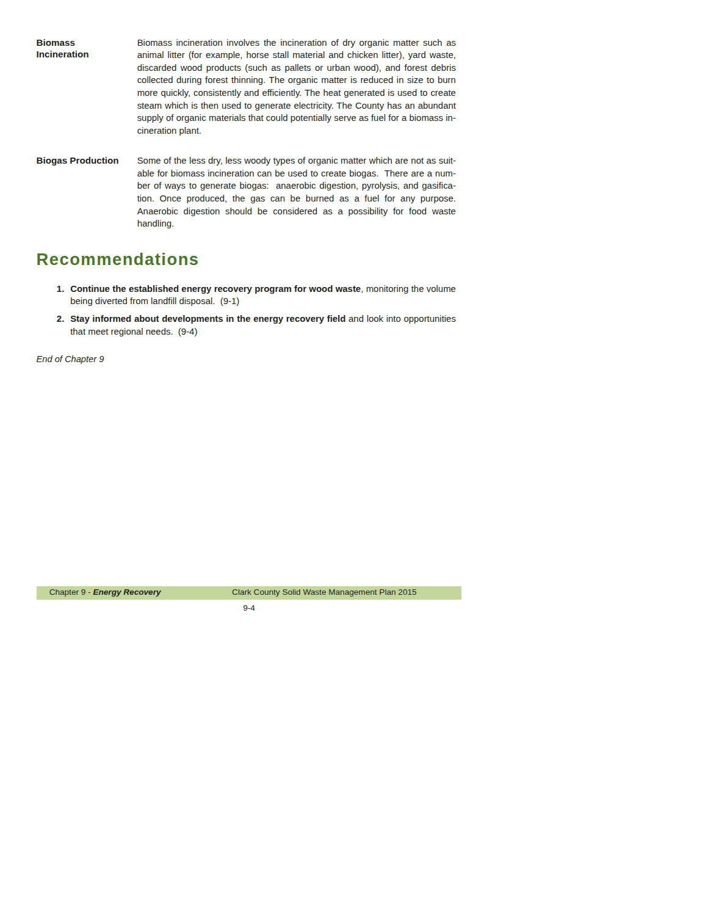Biomass
Incineration
Biomass incineration involves the incineration of dry organic matter such as animal litter (for example, horse stall material and chicken litter), yard waste, discarded wood products (such as pallets or urban wood), and forest debris collected during forest thinning. The organic matter is reduced in size to burn more quickly, consistently and efficiently. The heat generated is used to create steam which is then used to generate electricity. The County has an abundant supply of organic materials that could potentially serve as fuel for a biomass incineration plant.
Biogas Production
Some of the less dry, less woody types of organic matter which are not as suitable for biomass incineration can be used to create biogas. There are a number of ways to generate biogas: anaerobic digestion, pyrolysis, and gasification. Once produced, the gas can be burned as a fuel for any purpose. Anaerobic digestion should be considered as a possibility for food waste handling.
Recommendations
Continue the established energy recovery program for wood waste, monitoring the volume being diverted from landfill disposal. (9-1)
Stay informed about developments in the energy recovery field and look into opportunities that meet regional needs. (9-4)
End of Chapter 9
Chapter 9 - Energy Recovery
Clark County Solid Waste Management Plan 2015
9-4